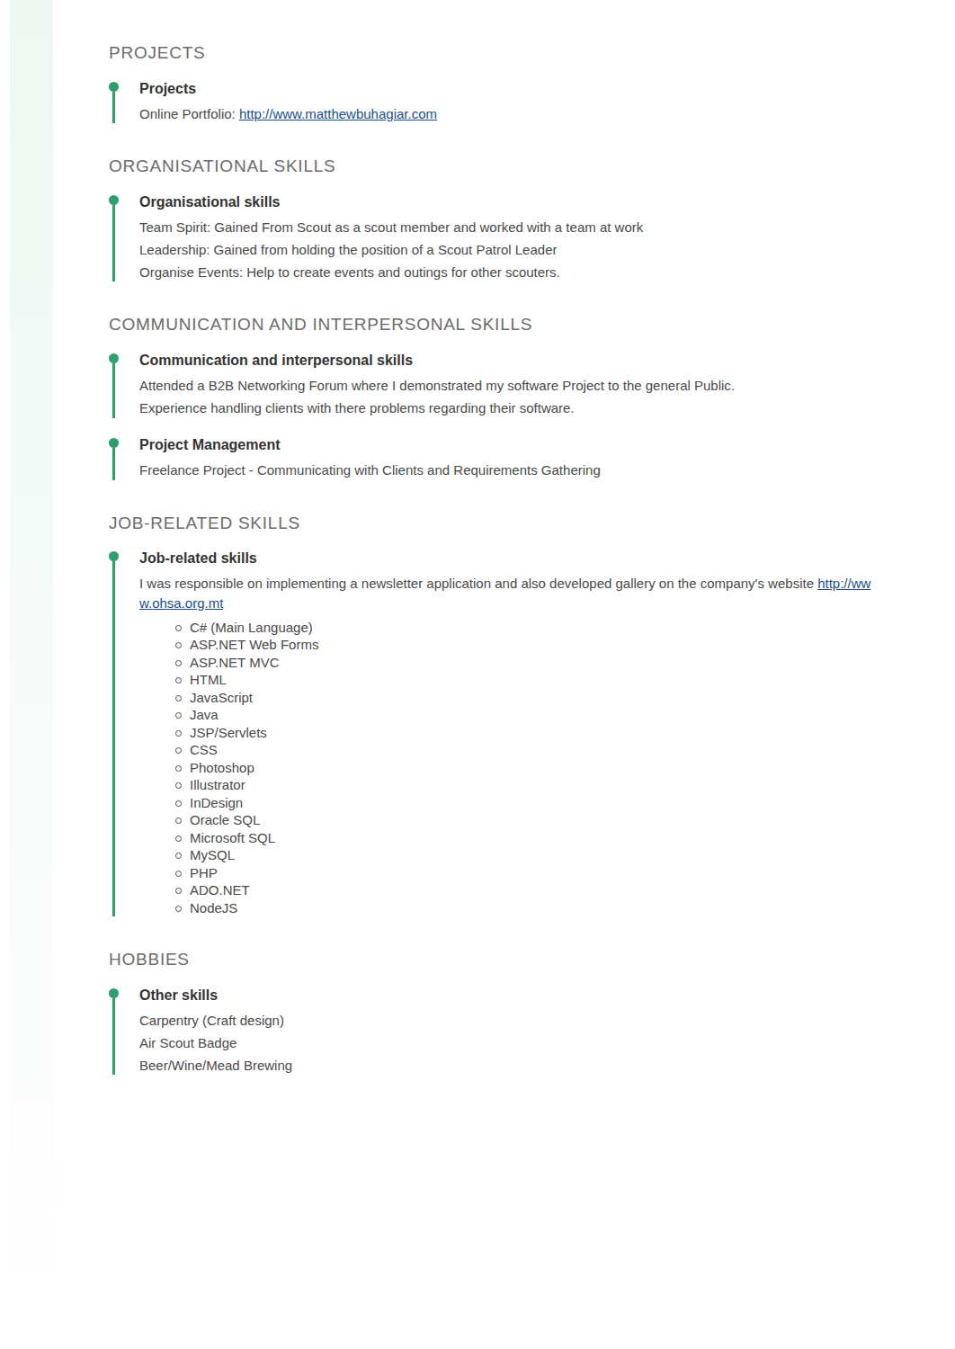Projects
Projects
Online Portfolio: http://www.matthewbuhagiar.com
Organisational skills
Organisational skills
Team Spirit: Gained From Scout as a scout member and worked with a team at work
Leadership: Gained from holding the position of a Scout Patrol Leader
Organise Events: Help to create events and outings for other scouters.
Communication and interpersonal skills
Communication and interpersonal skills
Attended a B2B Networking Forum where I demonstrated my software Project to the general Public.
Experience handling clients with there problems regarding their software.
Project Management
Freelance Project - Communicating with Clients and Requirements Gathering
Job-related skills
Job-related skills
I was responsible on implementing a newsletter application and also developed gallery on the company's website http://www.ohsa.org.mt
C# (Main Language)
ASP.NET Web Forms
ASP.NET MVC
HTML
JavaScript
Java
JSP/Servlets
CSS
Photoshop
Illustrator
InDesign
Oracle SQL
Microsoft SQL
MySQL
PHP
ADO.NET
NodeJS
Hobbies
Other skills
Carpentry (Craft design)
Air Scout Badge
Beer/Wine/Mead Brewing